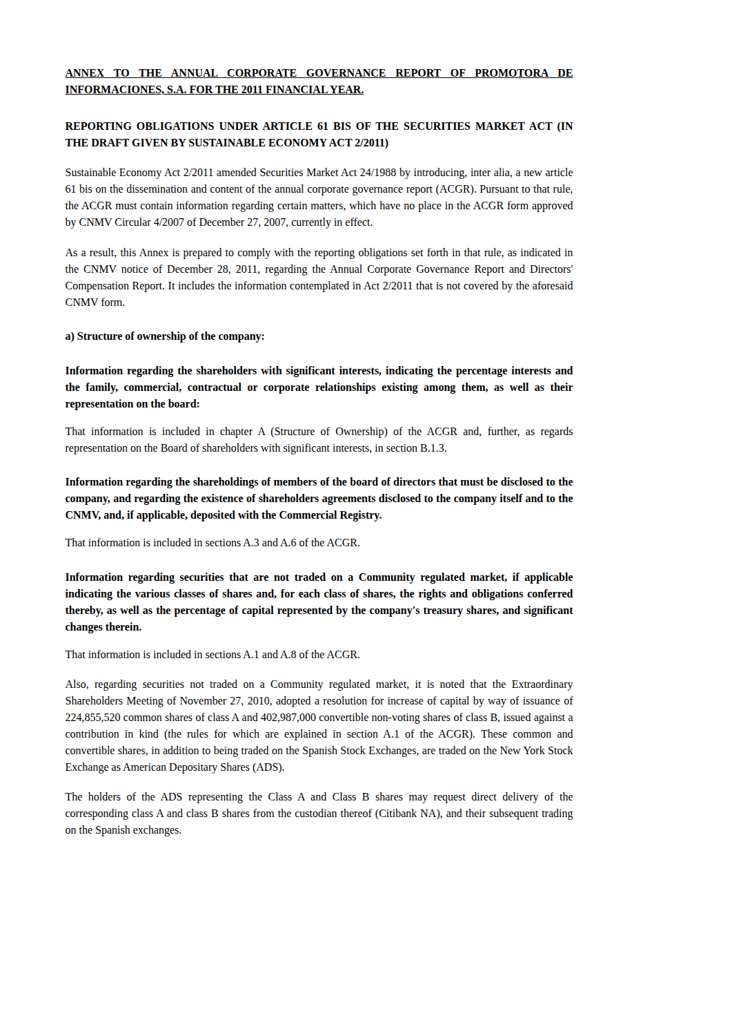ANNEX TO THE ANNUAL CORPORATE GOVERNANCE REPORT OF PROMOTORA DE INFORMACIONES, S.A. FOR THE 2011 FINANCIAL YEAR.
REPORTING OBLIGATIONS UNDER ARTICLE 61 BIS OF THE SECURITIES MARKET ACT (IN THE DRAFT GIVEN BY SUSTAINABLE ECONOMY ACT 2/2011)
Sustainable Economy Act 2/2011 amended Securities Market Act 24/1988 by introducing, inter alia, a new article 61 bis on the dissemination and content of the annual corporate governance report (ACGR). Pursuant to that rule, the ACGR must contain information regarding certain matters, which have no place in the ACGR form approved by CNMV Circular 4/2007 of December 27, 2007, currently in effect.
As a result, this Annex is prepared to comply with the reporting obligations set forth in that rule, as indicated in the CNMV notice of December 28, 2011, regarding the Annual Corporate Governance Report and Directors' Compensation Report. It includes the information contemplated in Act 2/2011 that is not covered by the aforesaid CNMV form.
a) Structure of ownership of the company:
Information regarding the shareholders with significant interests, indicating the percentage interests and the family, commercial, contractual or corporate relationships existing among them, as well as their representation on the board:
That information is included in chapter A (Structure of Ownership) of the ACGR and, further, as regards representation on the Board of shareholders with significant interests, in section B.1.3.
Information regarding the shareholdings of members of the board of directors that must be disclosed to the company, and regarding the existence of shareholders agreements disclosed to the company itself and to the CNMV, and, if applicable, deposited with the Commercial Registry.
That information is included in sections A.3 and A.6 of the ACGR.
Information regarding securities that are not traded on a Community regulated market, if applicable indicating the various classes of shares and, for each class of shares, the rights and obligations conferred thereby, as well as the percentage of capital represented by the company's treasury shares, and significant changes therein.
That information is included in sections A.1 and A.8 of the ACGR.
Also, regarding securities not traded on a Community regulated market, it is noted that the Extraordinary Shareholders Meeting of November 27, 2010, adopted a resolution for increase of capital by way of issuance of 224,855,520 common shares of class A and 402,987,000 convertible non-voting shares of class B, issued against a contribution in kind (the rules for which are explained in section A.1 of the ACGR). These common and convertible shares, in addition to being traded on the Spanish Stock Exchanges, are traded on the New York Stock Exchange as American Depositary Shares (ADS).
The holders of the ADS representing the Class A and Class B shares may request direct delivery of the corresponding class A and class B shares from the custodian thereof (Citibank NA), and their subsequent trading on the Spanish exchanges.